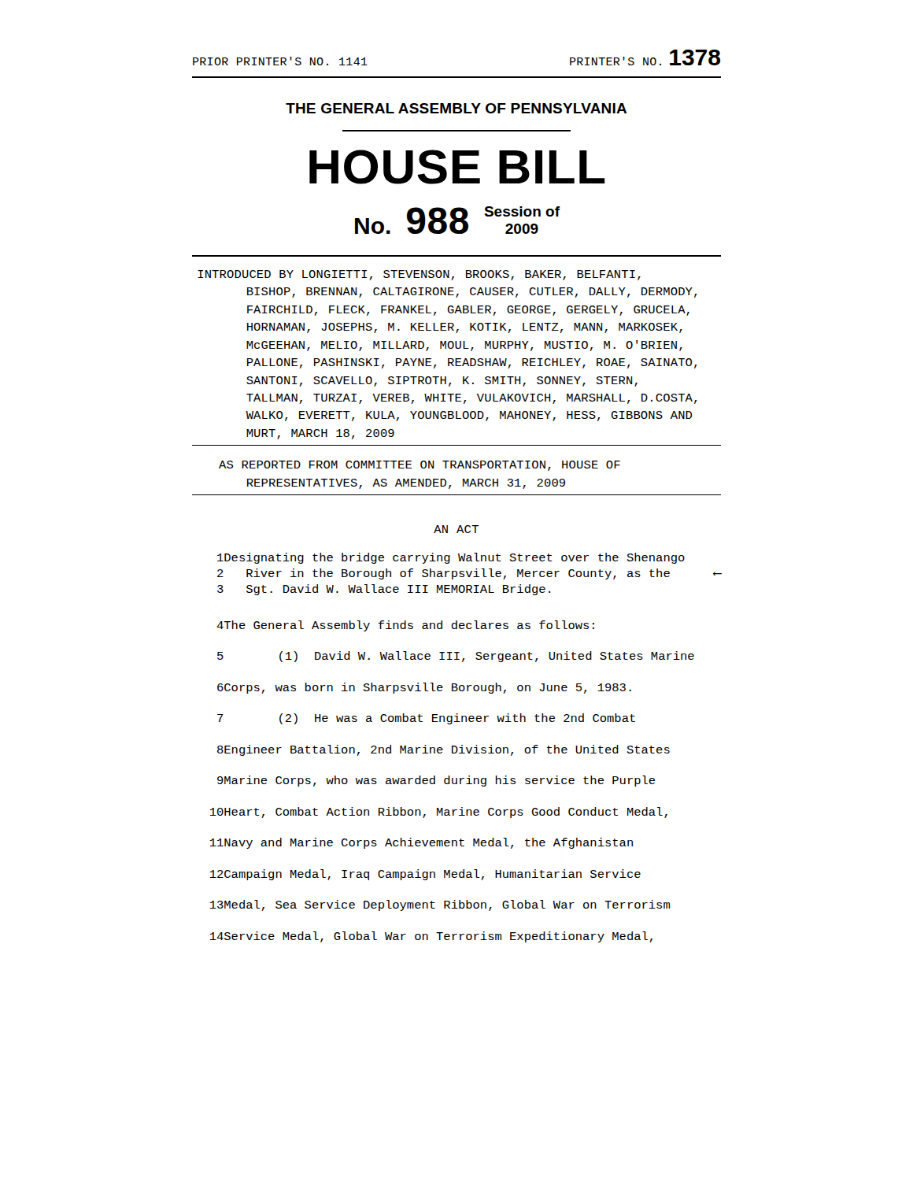PRIOR PRINTER'S NO. 1141 PRINTER'S NO.1378
THE GENERAL ASSEMBLY OF PENNSYLVANIA
HOUSE BILL
No. 988 Session of
2009
INTRODUCED BY LONGIETTI, STEVENSON, BROOKS, BAKER, BELFANTI,
BISHOP, BRENNAN, CALTAGIRONE, CAUSER, CUTLER, DALLY, DERMODY,
FAIRCHILD, FLECK, FRANKEL, GABLER, GEORGE, GERGELY, GRUCELA,
HORNAMAN, JOSEPHS, M. KELLER, KOTIK, LENTZ, MANN, MARKOSEK,
McGEEHAN, MELIO, MILLARD, MOUL, MURPHY, MUSTIO, M. O'BRIEN,
PALLONE, PASHINSKI, PAYNE, READSHAW, REICHLEY, ROAE, SAINATO,
SANTONI, SCAVELLO, SIPTROTH, K. SMITH, SONNEY, STERN,
TALLMAN, TURZAI, VEREB, WHITE, VULAKOVICH, MARSHALL, D.COSTA,
WALKO, EVERETT, KULA, YOUNGBLOOD, MAHONEY, HESS, GIBBONS AND
MURT, MARCH 18, 2009
AS REPORTED FROM COMMITTEE ON TRANSPORTATION, HOUSE OF
REPRESENTATIVES, AS AMENDED, MARCH 31, 2009
AN ACT
| 1 | Designating the bridge carrying Walnut Street over the Shenango | |
| 2 | River in the Borough of Sharpsville, Mercer County, as the | ⟵ |
| 3 | Sgt. David W. Wallace III MEMORIAL Bridge. | |
| 4 | The General Assembly finds and declares as follows: |
| 5 | (1) David W. Wallace III, Sergeant, United States Marine |
| 6 | Corps, was born in Sharpsville Borough, on June 5, 1983. |
| 7 | (2) He was a Combat Engineer with the 2nd Combat |
| 8 | Engineer Battalion, 2nd Marine Division, of the United States |
| 9 | Marine Corps, who was awarded during his service the Purple |
| 10 | Heart, Combat Action Ribbon, Marine Corps Good Conduct Medal, |
| 11 | Navy and Marine Corps Achievement Medal, the Afghanistan |
| 12 | Campaign Medal, Iraq Campaign Medal, Humanitarian Service |
| 13 | Medal, Sea Service Deployment Ribbon, Global War on Terrorism |
| 14 | Service Medal, Global War on Terrorism Expeditionary Medal, |